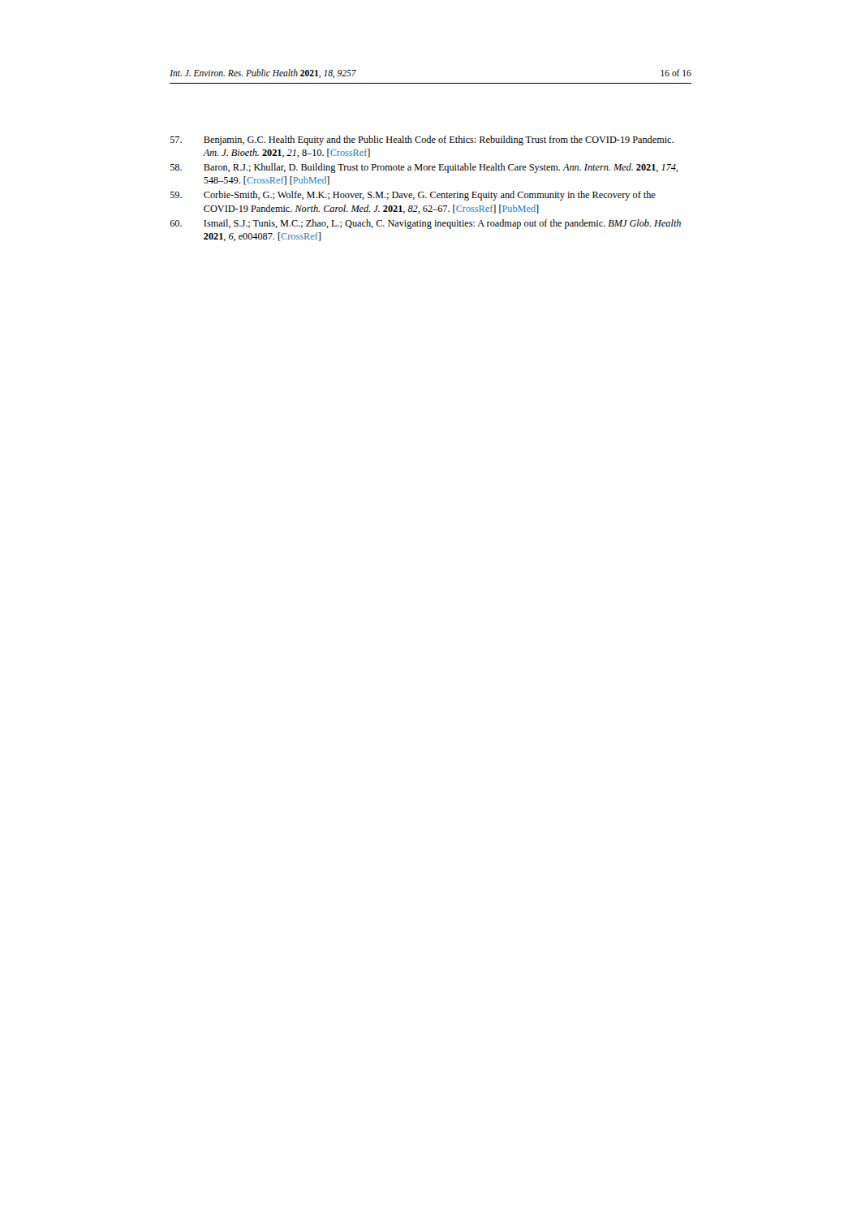Int. J. Environ. Res. Public Health 2021, 18, 9257
16 of 16
57. Benjamin, G.C. Health Equity and the Public Health Code of Ethics: Rebuilding Trust from the COVID-19 Pandemic. Am. J. Bioeth. 2021, 21, 8–10. [CrossRef]
58. Baron, R.J.; Khullar, D. Building Trust to Promote a More Equitable Health Care System. Ann. Intern. Med. 2021, 174, 548–549. [CrossRef] [PubMed]
59. Corbie-Smith, G.; Wolfe, M.K.; Hoover, S.M.; Dave, G. Centering Equity and Community in the Recovery of the COVID-19 Pandemic. North. Carol. Med. J. 2021, 82, 62–67. [CrossRef] [PubMed]
60. Ismail, S.J.; Tunis, M.C.; Zhao, L.; Quach, C. Navigating inequities: A roadmap out of the pandemic. BMJ Glob. Health 2021, 6, e004087. [CrossRef]